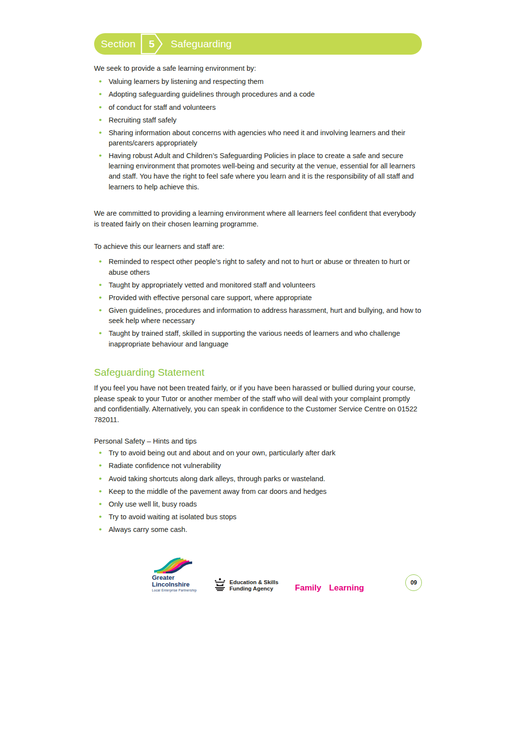Section 5 Safeguarding
We seek to provide a safe learning environment by:
Valuing learners by listening and respecting them
Adopting safeguarding guidelines through procedures and a code
of conduct for staff and volunteers
Recruiting staff safely
Sharing information about concerns with agencies who need it and involving learners and their parents/carers appropriately
Having robust Adult and Children’s Safeguarding Policies in place to create a safe and secure learning environment that promotes well-being and security at the venue, essential for all learners and staff. You have the right to feel safe where you learn and it is the responsibility of all staff and learners to help achieve this.
We are committed to providing a learning environment where all learners feel confident that everybody is treated fairly on their chosen learning programme.
To achieve this our learners and staff are:
Reminded to respect other people’s right to safety and not to hurt or abuse or threaten to hurt or abuse others
Taught by appropriately vetted and monitored staff and volunteers
Provided with effective personal care support, where appropriate
Given guidelines, procedures and information to address harassment, hurt and bullying, and how to seek help where necessary
Taught by trained staff, skilled in supporting the various needs of learners and who challenge inappropriate behaviour and language
Safeguarding Statement
If you feel you have not been treated fairly, or if you have been harassed or bullied during your course, please speak to your Tutor or another member of the staff who will deal with your complaint promptly and confidentially. Alternatively, you can speak in confidence to the Customer Service Centre on 01522 782011.
Personal Safety – Hints and tips
Try to avoid being out and about and on your own, particularly after dark
Radiate confidence not vulnerability
Avoid taking shortcuts along dark alleys, through parks or wasteland.
Keep to the middle of the pavement away from car doors and hedges
Only use well lit, busy roads
Try to avoid waiting at isolated bus stops
Always carry some cash.
Greater
Lincolnshire
Local Enterprise Partnership
Education & Skills
Funding Agency
Family
Learning
09